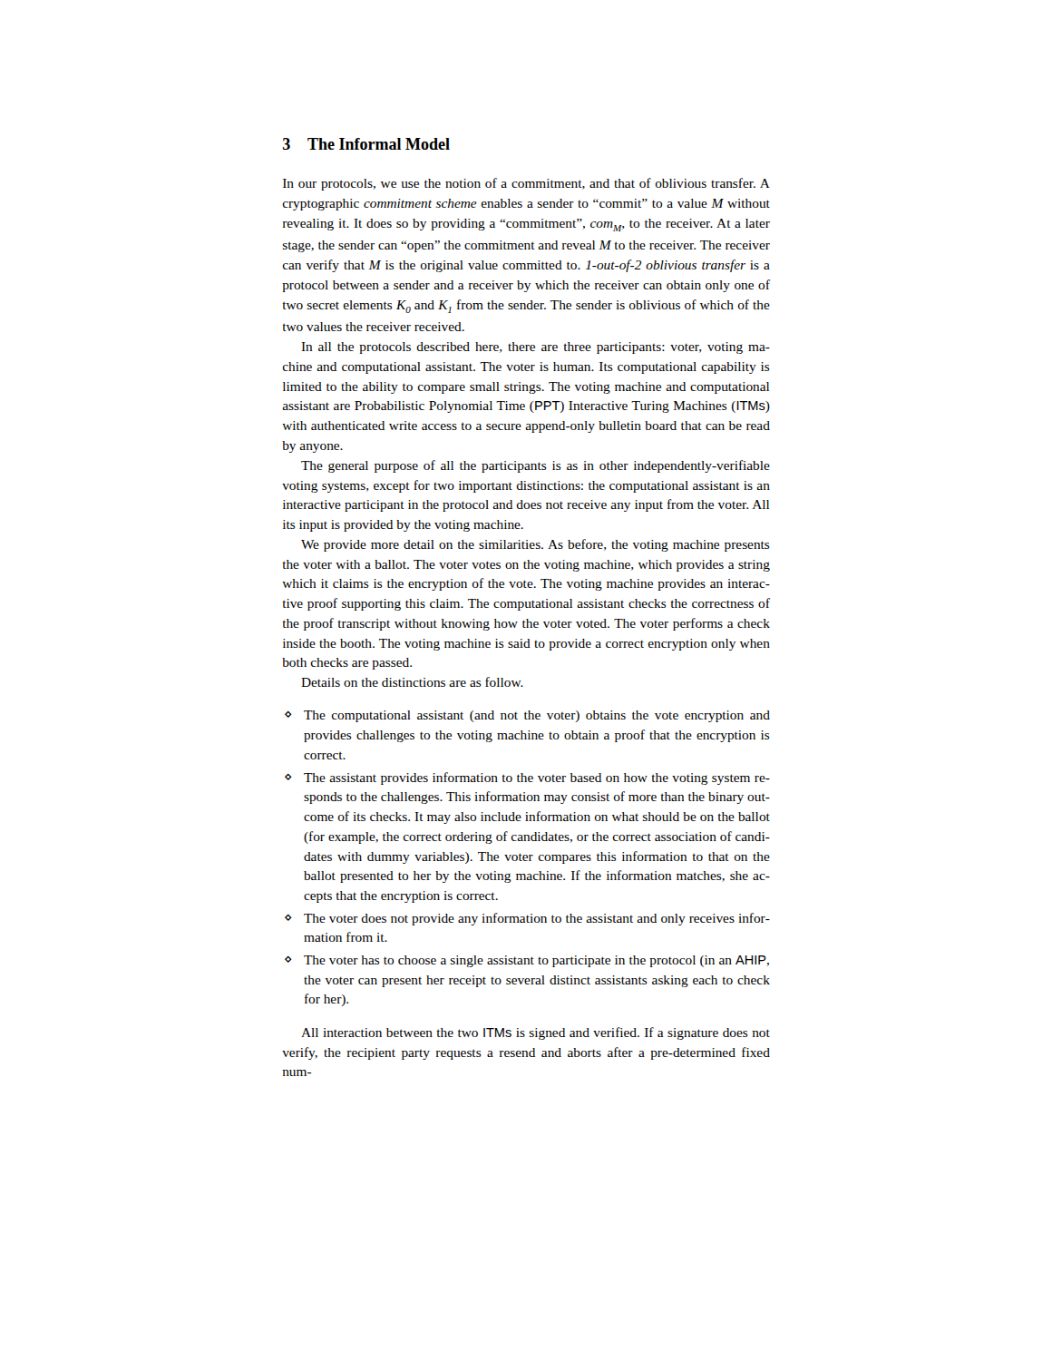3 The Informal Model
In our protocols, we use the notion of a commitment, and that of oblivious transfer. A cryptographic commitment scheme enables a sender to “commit” to a value M without revealing it. It does so by providing a “commitment”, comM, to the receiver. At a later stage, the sender can “open” the commitment and reveal M to the receiver. The receiver can verify that M is the original value committed to. 1-out-of-2 oblivious transfer is a protocol between a sender and a receiver by which the receiver can obtain only one of two secret elements K0 and K1 from the sender. The sender is oblivious of which of the two values the receiver received.
In all the protocols described here, there are three participants: voter, voting machine and computational assistant. The voter is human. Its computational capability is limited to the ability to compare small strings. The voting machine and computational assistant are Probabilistic Polynomial Time (PPT) Interactive Turing Machines (ITMs) with authenticated write access to a secure append-only bulletin board that can be read by anyone.
The general purpose of all the participants is as in other independently-verifiable voting systems, except for two important distinctions: the computational assistant is an interactive participant in the protocol and does not receive any input from the voter. All its input is provided by the voting machine.
We provide more detail on the similarities. As before, the voting machine presents the voter with a ballot. The voter votes on the voting machine, which provides a string which it claims is the encryption of the vote. The voting machine provides an interactive proof supporting this claim. The computational assistant checks the correctness of the proof transcript without knowing how the voter voted. The voter performs a check inside the booth. The voting machine is said to provide a correct encryption only when both checks are passed.
Details on the distinctions are as follow.
The computational assistant (and not the voter) obtains the vote encryption and provides challenges to the voting machine to obtain a proof that the encryption is correct.
The assistant provides information to the voter based on how the voting system responds to the challenges. This information may consist of more than the binary outcome of its checks. It may also include information on what should be on the ballot (for example, the correct ordering of candidates, or the correct association of candidates with dummy variables). The voter compares this information to that on the ballot presented to her by the voting machine. If the information matches, she accepts that the encryption is correct.
The voter does not provide any information to the assistant and only receives information from it.
The voter has to choose a single assistant to participate in the protocol (in an AHIP, the voter can present her receipt to several distinct assistants asking each to check for her).
All interaction between the two ITMs is signed and verified. If a signature does not verify, the recipient party requests a resend and aborts after a pre-determined fixed num-